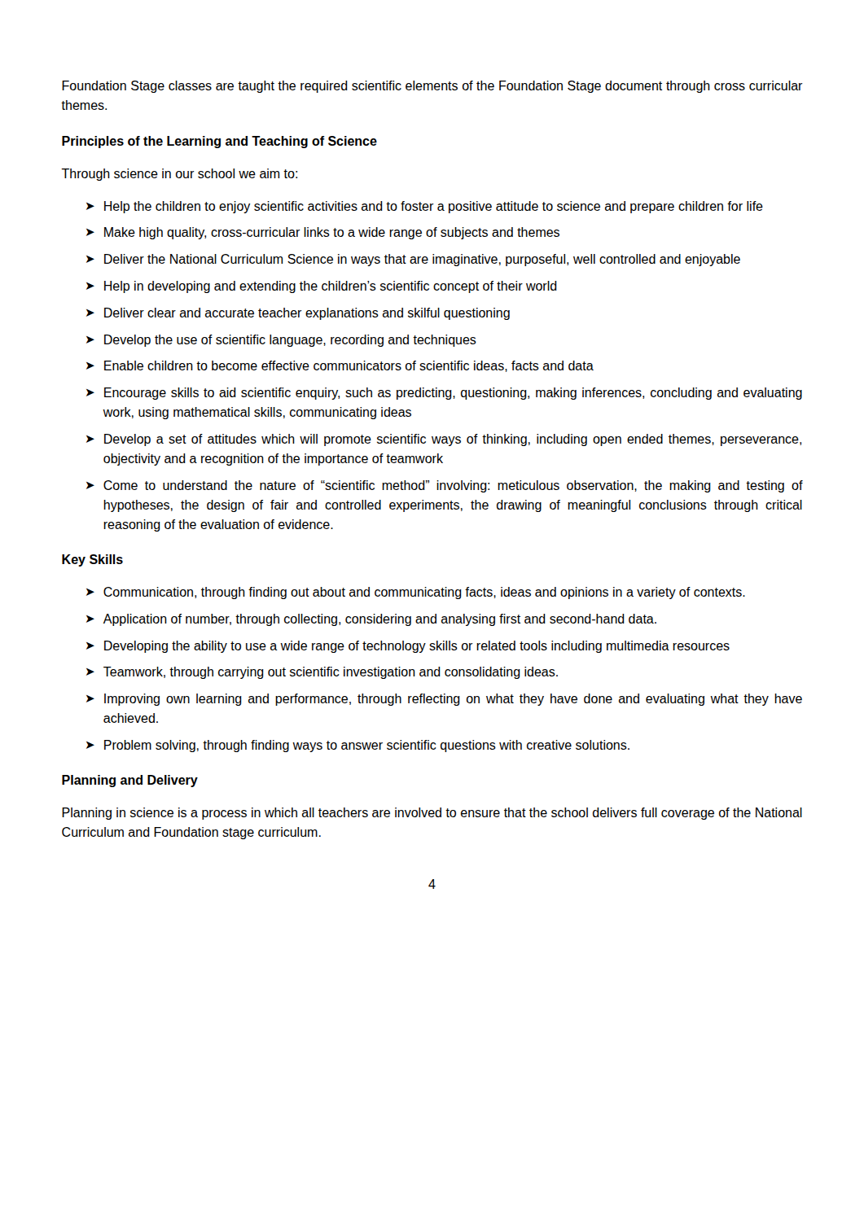Foundation Stage classes are taught the required scientific elements of the Foundation Stage document through cross curricular themes.
Principles of the Learning and Teaching of Science
Through science in our school we aim to:
Help the children to enjoy scientific activities and to foster a positive attitude to science and prepare children for life
Make high quality, cross-curricular links to a wide range of subjects and themes
Deliver the National Curriculum Science in ways that are imaginative, purposeful, well controlled and enjoyable
Help in developing and extending the children’s scientific concept of their world
Deliver clear and accurate teacher explanations and skilful questioning
Develop the use of scientific language, recording and techniques
Enable children to become effective communicators of scientific ideas, facts and data
Encourage skills to aid scientific enquiry, such as predicting, questioning, making inferences, concluding and evaluating work, using mathematical skills, communicating ideas
Develop a set of attitudes which will promote scientific ways of thinking, including open ended themes, perseverance, objectivity and a recognition of the importance of teamwork
Come to understand the nature of “scientific method” involving: meticulous observation, the making and testing of hypotheses, the design of fair and controlled experiments, the drawing of meaningful conclusions through critical reasoning of the evaluation of evidence.
Key Skills
Communication, through finding out about and communicating facts, ideas and opinions in a variety of contexts.
Application of number, through collecting, considering and analysing first and second-hand data.
Developing the ability to use a wide range of technology skills or related tools including multimedia resources
Teamwork, through carrying out scientific investigation and consolidating ideas.
Improving own learning and performance, through reflecting on what they have done and evaluating what they have achieved.
Problem solving, through finding ways to answer scientific questions with creative solutions.
Planning and Delivery
Planning in science is a process in which all teachers are involved to ensure that the school delivers full coverage of the National Curriculum and Foundation stage curriculum.
4